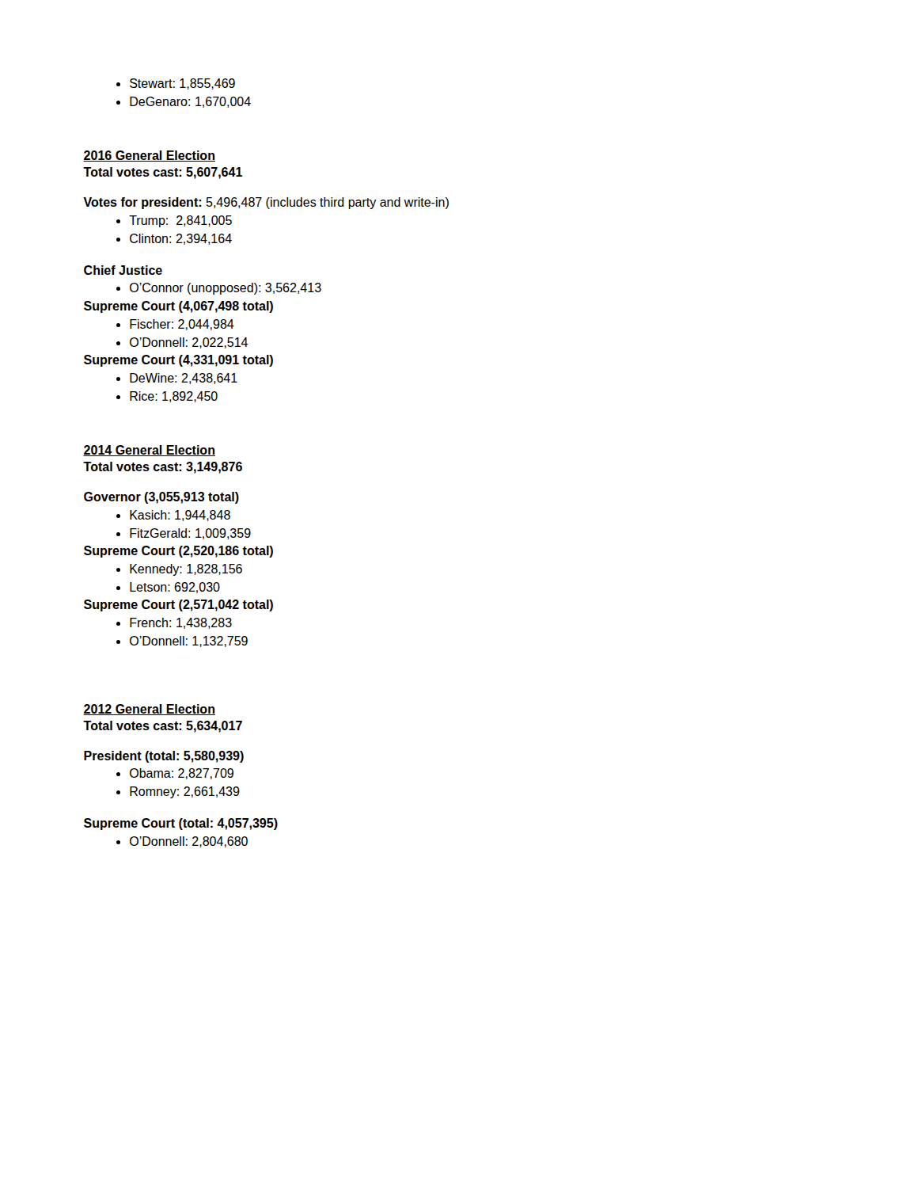Stewart: 1,855,469
DeGenaro: 1,670,004
2016 General Election
Total votes cast: 5,607,641
Votes for president: 5,496,487 (includes third party and write-in)
Trump: 2,841,005
Clinton: 2,394,164
Chief Justice
O’Connor (unopposed): 3,562,413
Supreme Court (4,067,498 total)
Fischer: 2,044,984
O’Donnell: 2,022,514
Supreme Court (4,331,091 total)
DeWine: 2,438,641
Rice: 1,892,450
2014 General Election
Total votes cast: 3,149,876
Governor (3,055,913 total)
Kasich: 1,944,848
FitzGerald: 1,009,359
Supreme Court (2,520,186 total)
Kennedy: 1,828,156
Letson: 692,030
Supreme Court (2,571,042 total)
French: 1,438,283
O’Donnell: 1,132,759
2012 General Election
Total votes cast: 5,634,017
President (total: 5,580,939)
Obama: 2,827,709
Romney: 2,661,439
Supreme Court (total: 4,057,395)
O’Donnell: 2,804,680